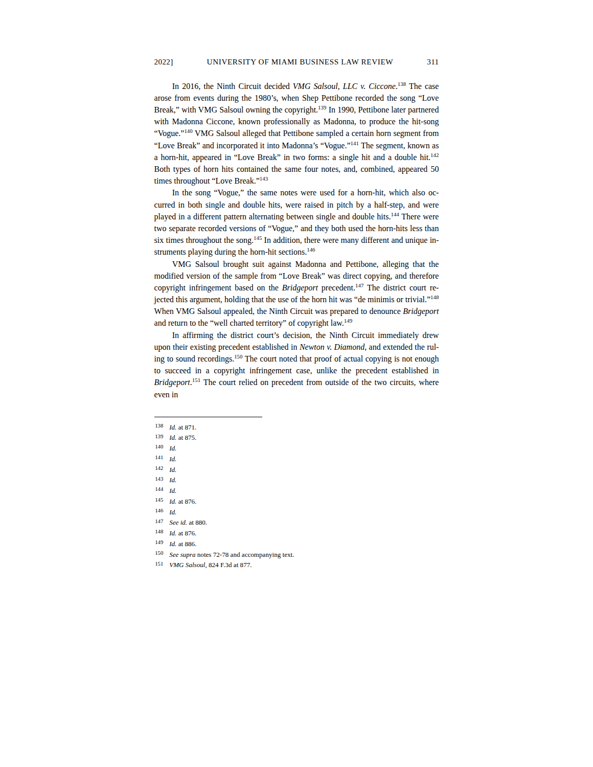2022] University of Miami Business Law Review 311
In 2016, the Ninth Circuit decided VMG Salsoul, LLC v. Ciccone.138 The case arose from events during the 1980’s, when Shep Pettibone recorded the song “Love Break,” with VMG Salsoul owning the copyright.139 In 1990, Pettibone later partnered with Madonna Ciccone, known professionally as Madonna, to produce the hit-song “Vogue.”140 VMG Salsoul alleged that Pettibone sampled a certain horn segment from “Love Break” and incorporated it into Madonna’s “Vogue.”141 The segment, known as a horn-hit, appeared in “Love Break” in two forms: a single hit and a double hit.142 Both types of horn hits contained the same four notes, and, combined, appeared 50 times throughout “Love Break.”143
In the song “Vogue,” the same notes were used for a horn-hit, which also occurred in both single and double hits, were raised in pitch by a half-step, and were played in a different pattern alternating between single and double hits.144 There were two separate recorded versions of “Vogue,” and they both used the horn-hits less than six times throughout the song.145 In addition, there were many different and unique instruments playing during the horn-hit sections.146
VMG Salsoul brought suit against Madonna and Pettibone, alleging that the modified version of the sample from “Love Break” was direct copying, and therefore copyright infringement based on the Bridgeport precedent.147 The district court rejected this argument, holding that the use of the horn hit was “de minimis or trivial.”148 When VMG Salsoul appealed, the Ninth Circuit was prepared to denounce Bridgeport and return to the “well charted territory” of copyright law.149
In affirming the district court’s decision, the Ninth Circuit immediately drew upon their existing precedent established in Newton v. Diamond, and extended the ruling to sound recordings.150 The court noted that proof of actual copying is not enough to succeed in a copyright infringement case, unlike the precedent established in Bridgeport.151 The court relied on precedent from outside of the two circuits, where even in
Id. at 871.
Id. at 875.
Id.
Id.
Id.
Id.
Id.
Id. at 876.
Id.
See id. at 880.
Id. at 876.
Id. at 886.
See supra notes 72-78 and accompanying text.
VMG Salsoul, 824 F.3d at 877.